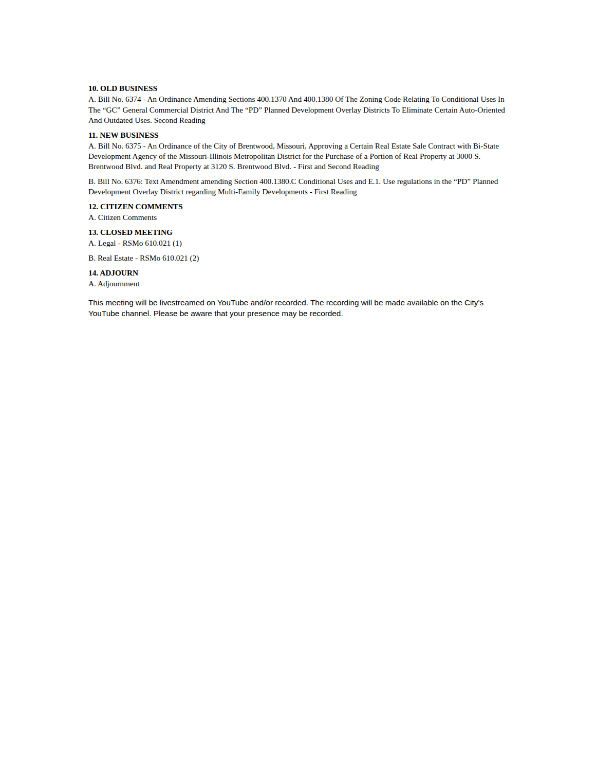10. OLD BUSINESS
A. Bill No. 6374 - An Ordinance Amending Sections 400.1370 And 400.1380 Of The Zoning Code Relating To Conditional Uses In The “GC” General Commercial District And The “PD” Planned Development Overlay Districts To Eliminate Certain Auto-Oriented And Outdated Uses. Second Reading
11. NEW BUSINESS
A. Bill No. 6375 - An Ordinance of the City of Brentwood, Missouri, Approving a Certain Real Estate Sale Contract with Bi-State Development Agency of the Missouri-Illinois Metropolitan District for the Purchase of a Portion of Real Property at 3000 S. Brentwood Blvd. and Real Property at 3120 S. Brentwood Blvd. - First and Second Reading
B. Bill No. 6376: Text Amendment amending Section 400.1380.C Conditional Uses and E.1. Use regulations in the “PD” Planned Development Overlay District regarding Multi-Family Developments - First Reading
12. CITIZEN COMMENTS
A. Citizen Comments
13. CLOSED MEETING
A. Legal - RSMo 610.021 (1)
B. Real Estate - RSMo 610.021 (2)
14. ADJOURN
A. Adjournment
This meeting will be livestreamed on YouTube and/or recorded. The recording will be made available on the City’s YouTube channel. Please be aware that your presence may be recorded.